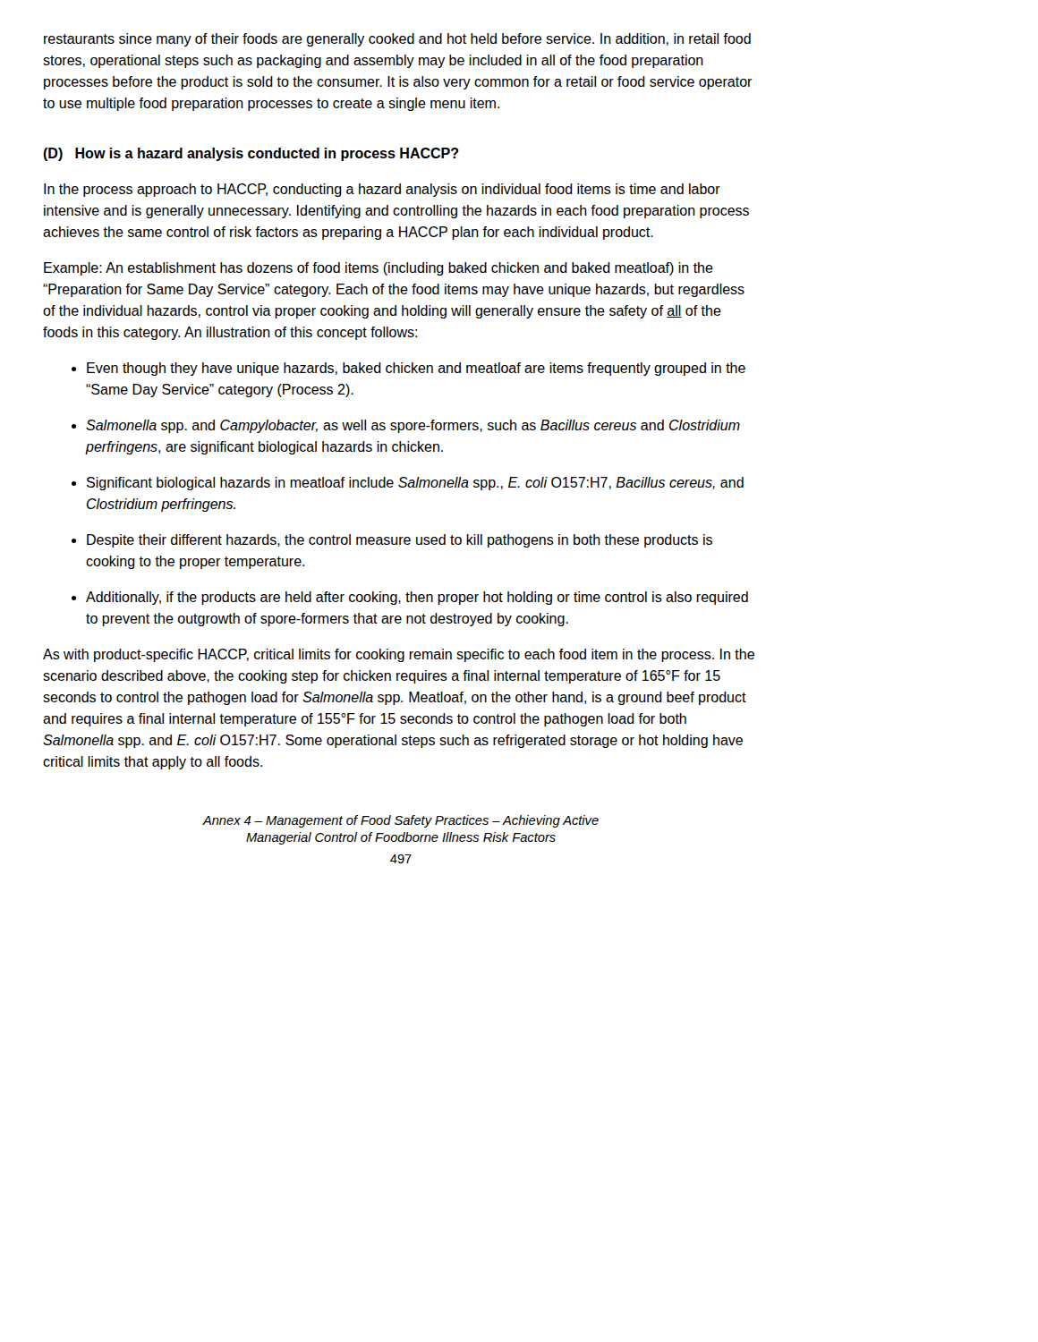restaurants since many of their foods are generally cooked and hot held before service. In addition, in retail food stores, operational steps such as packaging and assembly may be included in all of the food preparation processes before the product is sold to the consumer. It is also very common for a retail or food service operator to use multiple food preparation processes to create a single menu item.
(D) How is a hazard analysis conducted in process HACCP?
In the process approach to HACCP, conducting a hazard analysis on individual food items is time and labor intensive and is generally unnecessary. Identifying and controlling the hazards in each food preparation process achieves the same control of risk factors as preparing a HACCP plan for each individual product.
Example: An establishment has dozens of food items (including baked chicken and baked meatloaf) in the “Preparation for Same Day Service” category. Each of the food items may have unique hazards, but regardless of the individual hazards, control via proper cooking and holding will generally ensure the safety of all of the foods in this category. An illustration of this concept follows:
Even though they have unique hazards, baked chicken and meatloaf are items frequently grouped in the “Same Day Service” category (Process 2).
Salmonella spp. and Campylobacter, as well as spore-formers, such as Bacillus cereus and Clostridium perfringens, are significant biological hazards in chicken.
Significant biological hazards in meatloaf include Salmonella spp., E. coli O157:H7, Bacillus cereus, and Clostridium perfringens.
Despite their different hazards, the control measure used to kill pathogens in both these products is cooking to the proper temperature.
Additionally, if the products are held after cooking, then proper hot holding or time control is also required to prevent the outgrowth of spore-formers that are not destroyed by cooking.
As with product-specific HACCP, critical limits for cooking remain specific to each food item in the process. In the scenario described above, the cooking step for chicken requires a final internal temperature of 165°F for 15 seconds to control the pathogen load for Salmonella spp. Meatloaf, on the other hand, is a ground beef product and requires a final internal temperature of 155°F for 15 seconds to control the pathogen load for both Salmonella spp. and E. coli O157:H7. Some operational steps such as refrigerated storage or hot holding have critical limits that apply to all foods.
Annex 4 – Management of Food Safety Practices – Achieving Active
Managerial Control of Foodborne Illness Risk Factors
497